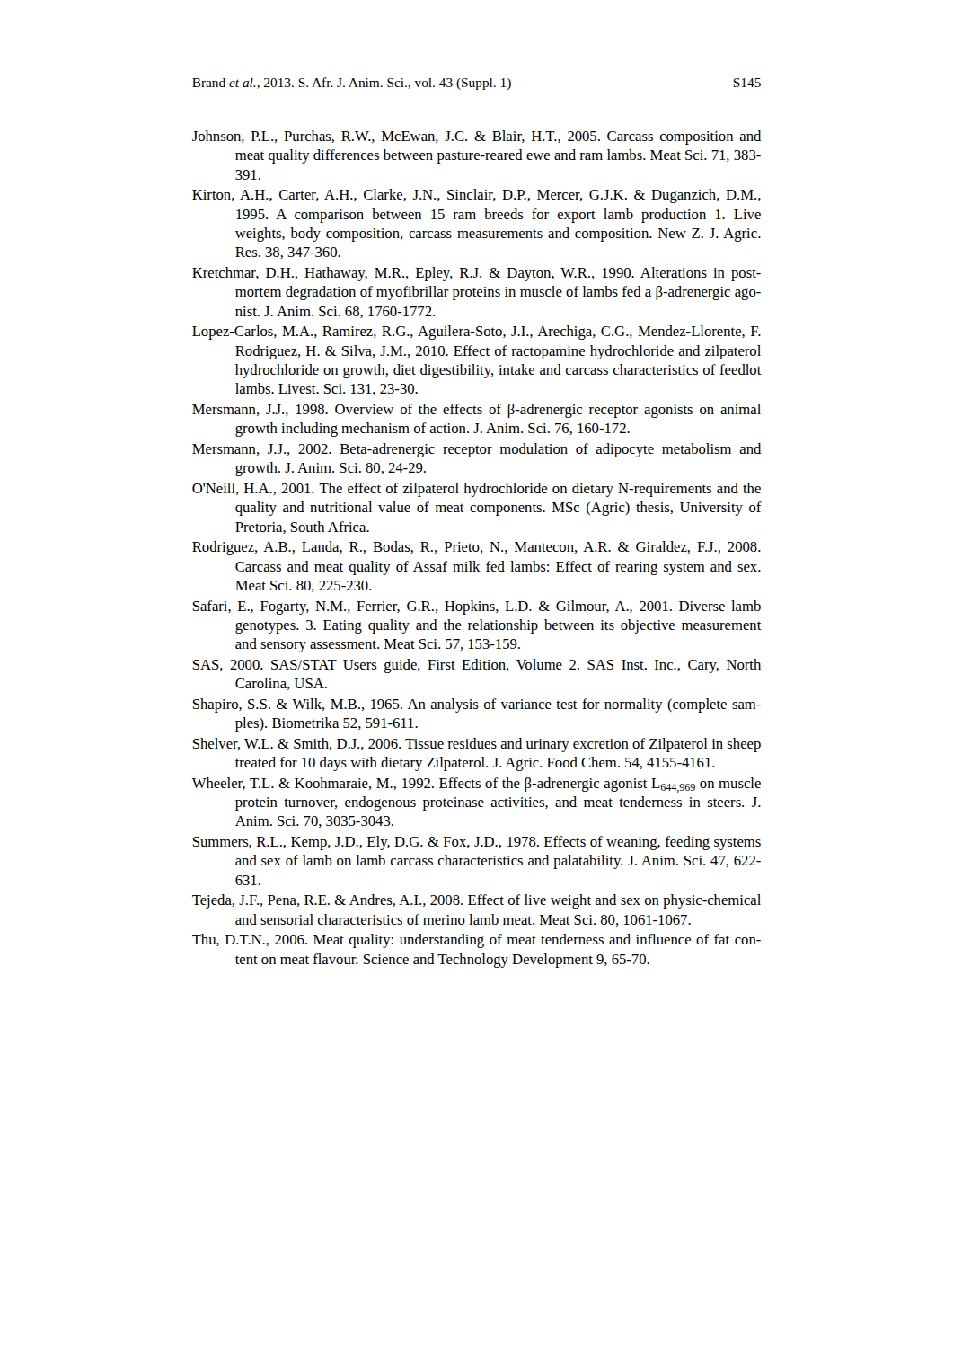Brand et al., 2013. S. Afr. J. Anim. Sci., vol. 43 (Suppl. 1) S145
Johnson, P.L., Purchas, R.W., McEwan, J.C. & Blair, H.T., 2005. Carcass composition and meat quality differences between pasture-reared ewe and ram lambs. Meat Sci. 71, 383-391.
Kirton, A.H., Carter, A.H., Clarke, J.N., Sinclair, D.P., Mercer, G.J.K. & Duganzich, D.M., 1995. A comparison between 15 ram breeds for export lamb production 1. Live weights, body composition, carcass measurements and composition. New Z. J. Agric. Res. 38, 347-360.
Kretchmar, D.H., Hathaway, M.R., Epley, R.J. & Dayton, W.R., 1990. Alterations in post-mortem degradation of myofibrillar proteins in muscle of lambs fed a β-adrenergic agonist. J. Anim. Sci. 68, 1760-1772.
Lopez-Carlos, M.A., Ramirez, R.G., Aguilera-Soto, J.I., Arechiga, C.G., Mendez-Llorente, F. Rodriguez, H. & Silva, J.M., 2010. Effect of ractopamine hydrochloride and zilpaterol hydrochloride on growth, diet digestibility, intake and carcass characteristics of feedlot lambs. Livest. Sci. 131, 23-30.
Mersmann, J.J., 1998. Overview of the effects of β-adrenergic receptor agonists on animal growth including mechanism of action. J. Anim. Sci. 76, 160-172.
Mersmann, J.J., 2002. Beta-adrenergic receptor modulation of adipocyte metabolism and growth. J. Anim. Sci. 80, 24-29.
O'Neill, H.A., 2001. The effect of zilpaterol hydrochloride on dietary N-requirements and the quality and nutritional value of meat components. MSc (Agric) thesis, University of Pretoria, South Africa.
Rodriguez, A.B., Landa, R., Bodas, R., Prieto, N., Mantecon, A.R. & Giraldez, F.J., 2008. Carcass and meat quality of Assaf milk fed lambs: Effect of rearing system and sex. Meat Sci. 80, 225-230.
Safari, E., Fogarty, N.M., Ferrier, G.R., Hopkins, L.D. & Gilmour, A., 2001. Diverse lamb genotypes. 3. Eating quality and the relationship between its objective measurement and sensory assessment. Meat Sci. 57, 153-159.
SAS, 2000. SAS/STAT Users guide, First Edition, Volume 2. SAS Inst. Inc., Cary, North Carolina, USA.
Shapiro, S.S. & Wilk, M.B., 1965. An analysis of variance test for normality (complete samples). Biometrika 52, 591-611.
Shelver, W.L. & Smith, D.J., 2006. Tissue residues and urinary excretion of Zilpaterol in sheep treated for 10 days with dietary Zilpaterol. J. Agric. Food Chem. 54, 4155-4161.
Wheeler, T.L. & Koohmaraie, M., 1992. Effects of the β-adrenergic agonist L644,969 on muscle protein turnover, endogenous proteinase activities, and meat tenderness in steers. J. Anim. Sci. 70, 3035-3043.
Summers, R.L., Kemp, J.D., Ely, D.G. & Fox, J.D., 1978. Effects of weaning, feeding systems and sex of lamb on lamb carcass characteristics and palatability. J. Anim. Sci. 47, 622-631.
Tejeda, J.F., Pena, R.E. & Andres, A.I., 2008. Effect of live weight and sex on physic-chemical and sensorial characteristics of merino lamb meat. Meat Sci. 80, 1061-1067.
Thu, D.T.N., 2006. Meat quality: understanding of meat tenderness and influence of fat content on meat flavour. Science and Technology Development 9, 65-70.